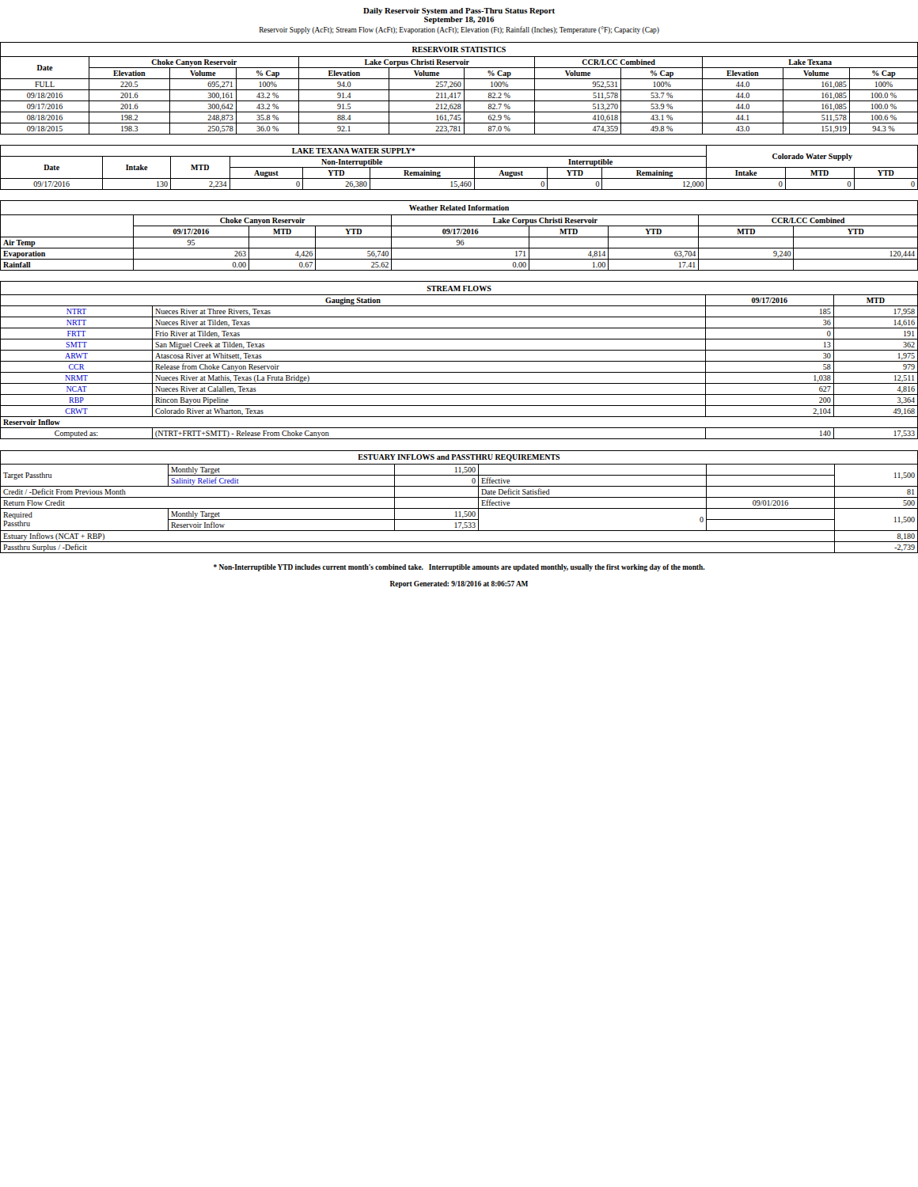Daily Reservoir System and Pass-Thru Status Report
September 18, 2016
Reservoir Supply (AcFt); Stream Flow (AcFt); Evaporation (AcFt); Elevation (Ft); Rainfall (Inches); Temperature (°F); Capacity (Cap)
RESERVOIR STATISTICS
| Date | Choke Canyon Reservoir | Lake Corpus Christi Reservoir | CCR/LCC Combined | Lake Texana |
| --- | --- | --- | --- | --- |
| Elevation | Volume | % Cap | Elevation | Volume | % Cap | Volume | % Cap | Elevation | Volume | % Cap |
| FULL | 220.5 | 695,271 | 100% | 94.0 | 257,260 | 100% | 952,531 | 100% | 44.0 | 161,085 | 100% |
| 09/18/2016 | 201.6 | 300,161 | 43.2 % | 91.4 | 211,417 | 82.2 % | 511,578 | 53.7 % | 44.0 | 161,085 | 100.0 % |
| 09/17/2016 | 201.6 | 300,642 | 43.2 % | 91.5 | 212,628 | 82.7 % | 513,270 | 53.9 % | 44.0 | 161,085 | 100.0 % |
| 08/18/2016 | 198.2 | 248,873 | 35.8 % | 88.4 | 161,745 | 62.9 % | 410,618 | 43.1 % | 44.1 | 511,578 | 100.6 % |
| 09/18/2015 | 198.3 | 250,578 | 36.0 % | 92.1 | 223,781 | 87.0 % | 474,359 | 49.8 % | 43.0 | 151,919 | 94.3 % |
| LAKE TEXANA WATER SUPPLY* | Colorado Water Supply |
| --- | --- |
| Date | Intake | MTD | Non-Interruptible | Interruptible |
| August | YTD | Remaining | August | YTD | Remaining | Intake | MTD | YTD |
| 09/17/2016 | 130 | 2,234 | 0 | 26,380 | 15,460 | 0 | 0 | 12,000 | 0 | 0 | 0 |
Weather Related Information
| | Choke Canyon Reservoir | Lake Corpus Christi Reservoir | CCR/LCC Combined |
| --- | --- | --- | --- |
| 09/17/2016 | MTD | YTD | 09/17/2016 | MTD | YTD | MTD | YTD |
| Air Temp | 95 | | | 96 | | | | |
| Evaporation | 263 | 4,426 | 56,740 | 171 | 4,814 | 63,704 | 9,240 | 120,444 |
| Rainfall | 0.00 | 0.67 | 25.62 | 0.00 | 1.00 | 17.41 | | |
STREAM FLOWS
| Gauging Station | 09/17/2016 | MTD |
| --- | --- | --- |
| NTRT | Nueces River at Three Rivers, Texas | 185 | 17,958 |
| NRTT | Nueces River at Tilden, Texas | 36 | 14,616 |
| FRTT | Frio River at Tilden, Texas | 0 | 191 |
| SMTT | San Miguel Creek at Tilden, Texas | 13 | 362 |
| ARWT | Atascosa River at Whitsett, Texas | 30 | 1,975 |
| CCR | Release from Choke Canyon Reservoir | 58 | 979 |
| NRMT | Nueces River at Mathis, Texas (La Fruta Bridge) | 1,038 | 12,511 |
| NCAT | Nueces River at Calallen, Texas | 627 | 4,816 |
| RBP | Rincon Bayou Pipeline | 200 | 3,364 |
| CRWT | Colorado River at Wharton, Texas | 2,104 | 49,168 |
| Reservoir Inflow |
| Computed as: | (NTRT+FRTT+SMTT) - Release From Choke Canyon | 140 | 17,533 |
ESTUARY INFLOWS and PASSTHRU REQUIREMENTS
| Target Passthru | Monthly Target | 11,500 | | | 11,500 |
| Salinity Relief Credit | 0 | Effective | |
| Credit / -Deficit From Previous Month | | Date Deficit Satisfied | | 81 |
| Return Flow Credit | | Effective | 09/01/2016 | 500 |
| Required Passthru | Monthly Target | 11,500 | 0 | | 11,500 |
| Reservoir Inflow | 17,533 | |
| Estuary Inflows (NCAT + RBP) | 8,180 |
| Passthru Surplus / -Deficit | -2,739 |
* Non-Interruptible YTD includes current month's combined take. Interruptible amounts are updated monthly, usually the first working day of the month.
Report Generated: 9/18/2016 at 8:06:57 AM